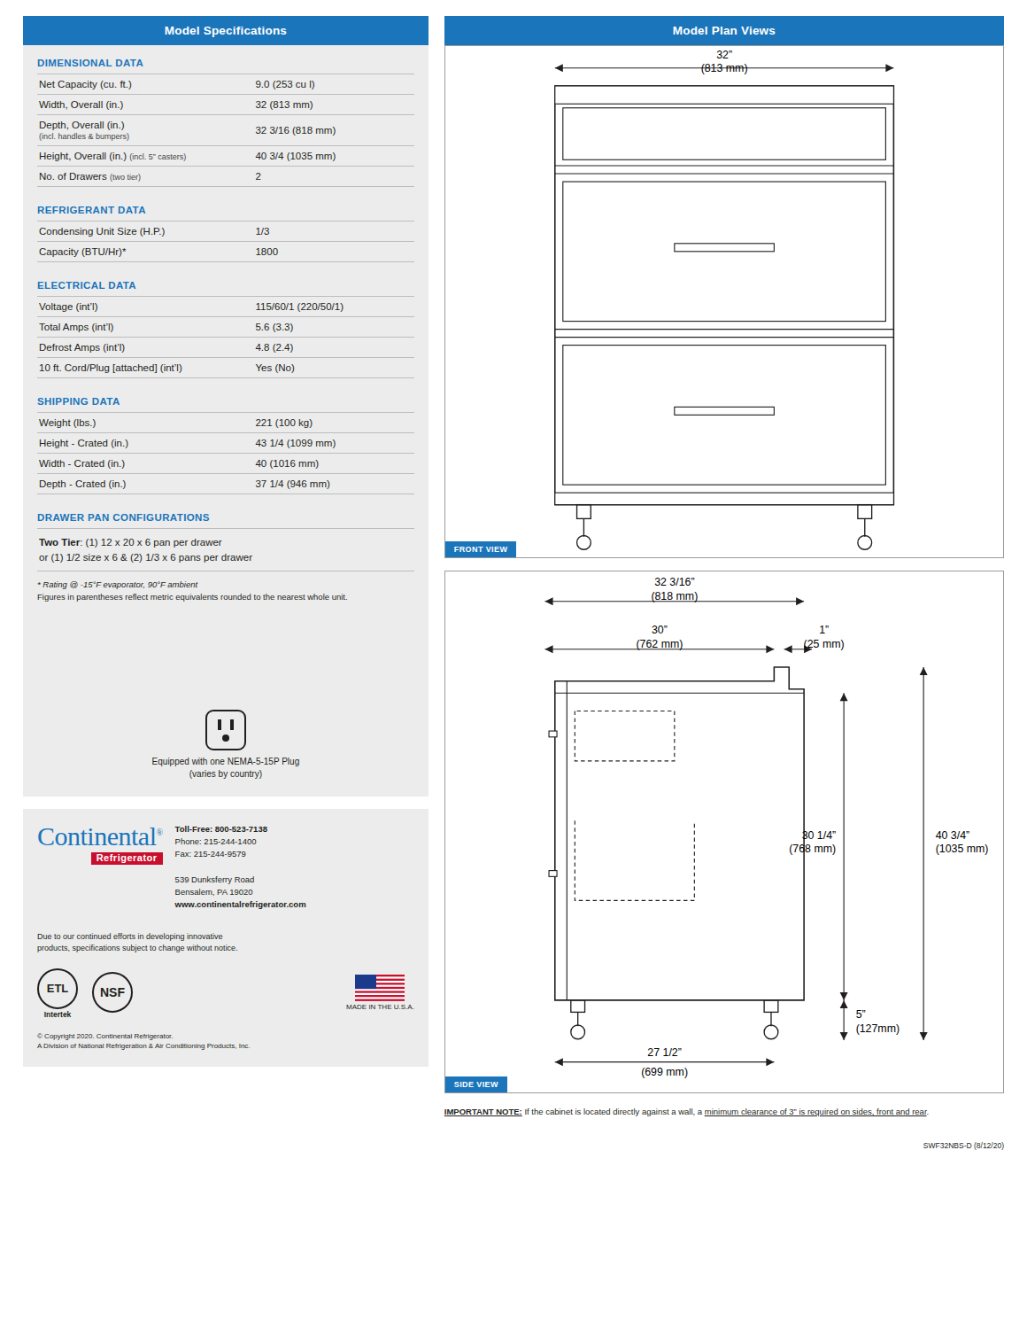Model Specifications
Dimensional Data
| Net Capacity (cu. ft.) | 9.0 (253 cu l) |
| Width, Overall (in.) | 32 (813 mm) |
| Depth, Overall (in.) (incl. handles & bumpers) | 32 3/16 (818 mm) |
| Height, Overall (in.) (incl. 5” casters) | 40 3/4 (1035 mm) |
| No. of Drawers (two tier) | 2 |
Refrigerant Data
| Condensing Unit Size (H.P.) | 1/3 |
| Capacity (BTU/Hr)* | 1800 |
Electrical Data
| Voltage (int’l) | 115/60/1 (220/50/1) |
| Total Amps (int’l) | 5.6 (3.3) |
| Defrost Amps (int’l) | 4.8 (2.4) |
| 10 ft. Cord/Plug [attached] (int’l) | Yes (No) |
Shipping Data
| Weight (lbs.) | 221 (100 kg) |
| Height - Crated (in.) | 43 1/4 (1099 mm) |
| Width - Crated (in.) | 40 (1016 mm) |
| Depth - Crated (in.) | 37 1/4 (946 mm) |
Drawer Pan Configurations
Two Tier: (1) 12 x 20 x 6 pan per drawer
or (1) 1/2 size x 6 & (2) 1/3 x 6 pans per drawer
* Rating @ -15°F evaporator, 90°F ambient
Figures in parentheses reflect metric equivalents rounded to the nearest whole unit.
Equipped with one NEMA-5-15P Plug
(varies by country)
Continental®
Refrigerator
Toll-Free: 800-523-7138
Phone: 215-244-1400
Fax: 215-244-9579
539 Dunksferry Road
Bensalem, PA 19020
www.continentalrefrigerator.com
Due to our continued efforts in developing innovative
products, specifications subject to change without notice.
ETL
Intertek
NSF
MADE IN THE U.S.A.
© Copyright 2020. Continental Refrigerator.
A Division of National Refrigeration & Air Conditioning Products, Inc.
Model Plan Views
32” (813 mm)
FRONT VIEW
32 3/16” (818 mm) 30” (762 mm) 1” (25 mm) 30 1/4” (768 mm) 5” (127mm) 40 3/4” (1035 mm) 27 1/2” (699 mm)
SIDE VIEW
IMPORTANT NOTE: If the cabinet is located directly against a wall, a minimum clearance of 3” is required on sides, front and rear.
SWF32NBS-D (8/12/20)